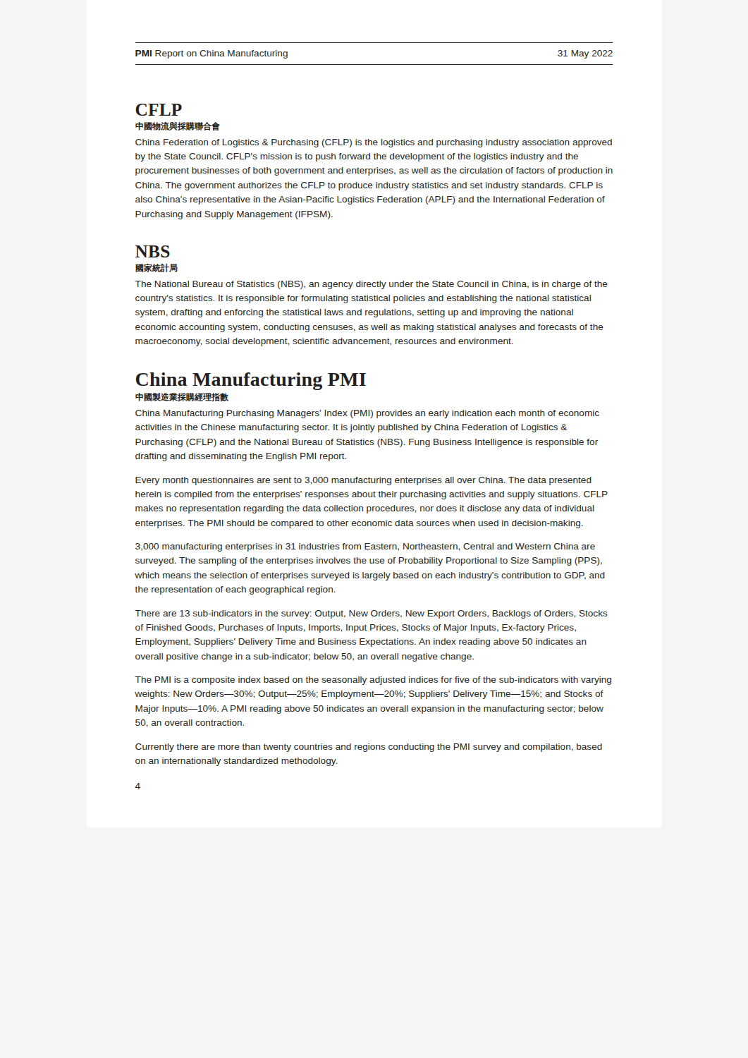PMI Report on China Manufacturing
31 May 2022
CFLP
中國物流與採購聯合會
China Federation of Logistics & Purchasing (CFLP) is the logistics and purchasing industry association approved by the State Council. CFLP's mission is to push forward the development of the logistics industry and the procurement businesses of both government and enterprises, as well as the circulation of factors of production in China. The government authorizes the CFLP to produce industry statistics and set industry standards. CFLP is also China's representative in the Asian-Pacific Logistics Federation (APLF) and the International Federation of Purchasing and Supply Management (IFPSM).
NBS
國家統計局
The National Bureau of Statistics (NBS), an agency directly under the State Council in China, is in charge of the country's statistics. It is responsible for formulating statistical policies and establishing the national statistical system, drafting and enforcing the statistical laws and regulations, setting up and improving the national economic accounting system, conducting censuses, as well as making statistical analyses and forecasts of the macroeconomy, social development, scientific advancement, resources and environment.
China Manufacturing PMI
中國製造業採購經理指數
China Manufacturing Purchasing Managers' Index (PMI) provides an early indication each month of economic activities in the Chinese manufacturing sector. It is jointly published by China Federation of Logistics & Purchasing (CFLP) and the National Bureau of Statistics (NBS). Fung Business Intelligence is responsible for drafting and disseminating the English PMI report.
Every month questionnaires are sent to 3,000 manufacturing enterprises all over China. The data presented herein is compiled from the enterprises' responses about their purchasing activities and supply situations. CFLP makes no representation regarding the data collection procedures, nor does it disclose any data of individual enterprises. The PMI should be compared to other economic data sources when used in decision-making.
3,000 manufacturing enterprises in 31 industries from Eastern, Northeastern, Central and Western China are surveyed. The sampling of the enterprises involves the use of Probability Proportional to Size Sampling (PPS), which means the selection of enterprises surveyed is largely based on each industry's contribution to GDP, and the representation of each geographical region.
There are 13 sub-indicators in the survey: Output, New Orders, New Export Orders, Backlogs of Orders, Stocks of Finished Goods, Purchases of Inputs, Imports, Input Prices, Stocks of Major Inputs, Ex-factory Prices, Employment, Suppliers' Delivery Time and Business Expectations. An index reading above 50 indicates an overall positive change in a sub-indicator; below 50, an overall negative change.
The PMI is a composite index based on the seasonally adjusted indices for five of the sub-indicators with varying weights: New Orders—30%; Output—25%; Employment—20%; Suppliers' Delivery Time—15%; and Stocks of Major Inputs—10%. A PMI reading above 50 indicates an overall expansion in the manufacturing sector; below 50, an overall contraction.
Currently there are more than twenty countries and regions conducting the PMI survey and compilation, based on an internationally standardized methodology.
4